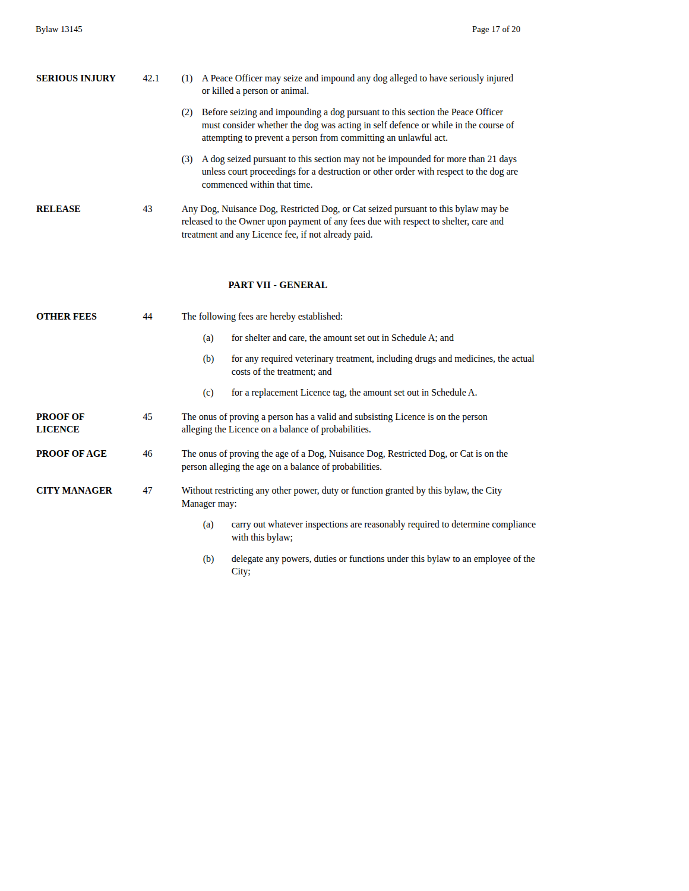Bylaw 13145 Page 17 of 20
| SERIOUS INJURY | 42.1 | (1) A Peace Officer may seize and impound any dog alleged to have seriously injured or killed a person or animal. (2) Before seizing and impounding a dog pursuant to this section the Peace Officer must consider whether the dog was acting in self defence or while in the course of attempting to prevent a person from committing an unlawful act. (3) A dog seized pursuant to this section may not be impounded for more than 21 days unless court proceedings for a destruction or other order with respect to the dog are commenced within that time. |
| RELEASE | 43 | Any Dog, Nuisance Dog, Restricted Dog, or Cat seized pursuant to this bylaw may be released to the Owner upon payment of any fees due with respect to shelter, care and treatment and any Licence fee, if not already paid. |
PART VII - GENERAL
| OTHER FEES | 44 | The following fees are hereby established: (a) for shelter and care, the amount set out in Schedule A; and (b) for any required veterinary treatment, including drugs and medicines, the actual costs of the treatment; and (c) for a replacement Licence tag, the amount set out in Schedule A. |
| PROOF OF LICENCE | 45 | The onus of proving a person has a valid and subsisting Licence is on the person alleging the Licence on a balance of probabilities. |
| PROOF OF AGE | 46 | The onus of proving the age of a Dog, Nuisance Dog, Restricted Dog, or Cat is on the person alleging the age on a balance of probabilities. |
| CITY MANAGER | 47 | Without restricting any other power, duty or function granted by this bylaw, the City Manager may: (a) carry out whatever inspections are reasonably required to determine compliance with this bylaw; (b) delegate any powers, duties or functions under this bylaw to an employee of the City; |